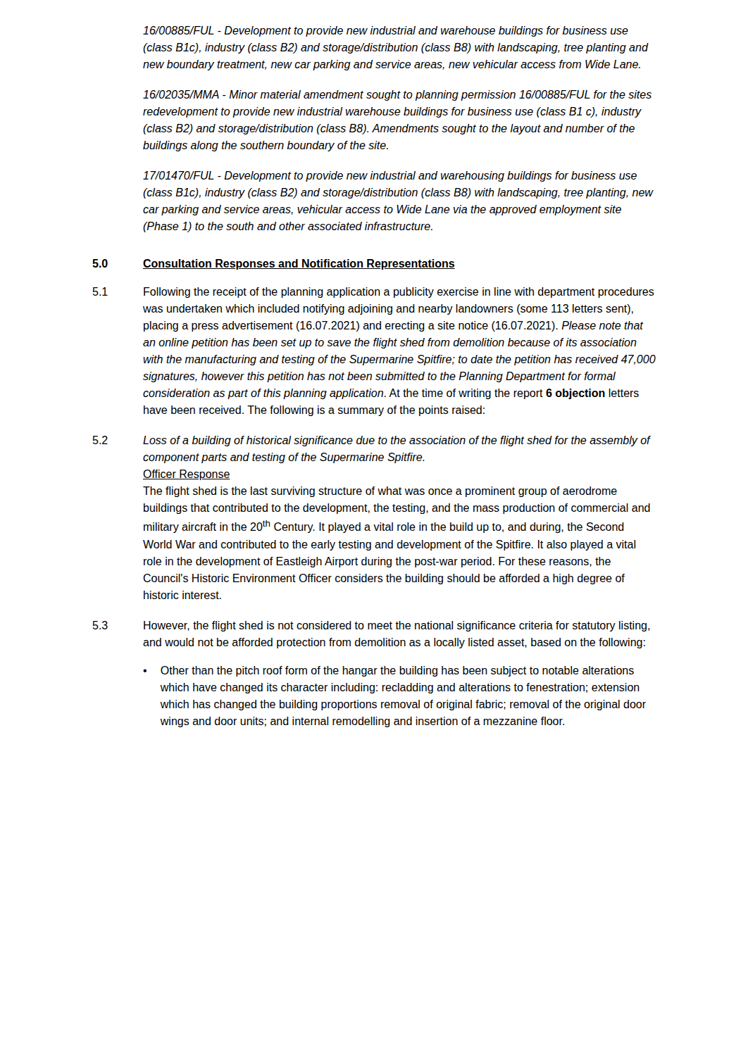16/00885/FUL - Development to provide new industrial and warehouse buildings for business use (class B1c), industry (class B2) and storage/distribution (class B8) with landscaping, tree planting and new boundary treatment, new car parking and service areas, new vehicular access from Wide Lane.
16/02035/MMA - Minor material amendment sought to planning permission 16/00885/FUL for the sites redevelopment to provide new industrial warehouse buildings for business use (class B1 c), industry (class B2) and storage/distribution (class B8). Amendments sought to the layout and number of the buildings along the southern boundary of the site.
17/01470/FUL - Development to provide new industrial and warehousing buildings for business use (class B1c), industry (class B2) and storage/distribution (class B8) with landscaping, tree planting, new car parking and service areas, vehicular access to Wide Lane via the approved employment site (Phase 1) to the south and other associated infrastructure.
5.0 Consultation Responses and Notification Representations
5.1 Following the receipt of the planning application a publicity exercise in line with department procedures was undertaken which included notifying adjoining and nearby landowners (some 113 letters sent), placing a press advertisement (16.07.2021) and erecting a site notice (16.07.2021). Please note that an online petition has been set up to save the flight shed from demolition because of its association with the manufacturing and testing of the Supermarine Spitfire; to date the petition has received 47,000 signatures, however this petition has not been submitted to the Planning Department for formal consideration as part of this planning application. At the time of writing the report 6 objection letters have been received. The following is a summary of the points raised:
5.2 Loss of a building of historical significance due to the association of the flight shed for the assembly of component parts and testing of the Supermarine Spitfire.
Officer Response
The flight shed is the last surviving structure of what was once a prominent group of aerodrome buildings that contributed to the development, the testing, and the mass production of commercial and military aircraft in the 20th Century. It played a vital role in the build up to, and during, the Second World War and contributed to the early testing and development of the Spitfire. It also played a vital role in the development of Eastleigh Airport during the post-war period. For these reasons, the Council's Historic Environment Officer considers the building should be afforded a high degree of historic interest.
5.3 However, the flight shed is not considered to meet the national significance criteria for statutory listing, and would not be afforded protection from demolition as a locally listed asset, based on the following:
•Other than the pitch roof form of the hangar the building has been subject to notable alterations which have changed its character including: recladding and alterations to fenestration; extension which has changed the building proportions removal of original fabric; removal of the original door wings and door units; and internal remodelling and insertion of a mezzanine floor.